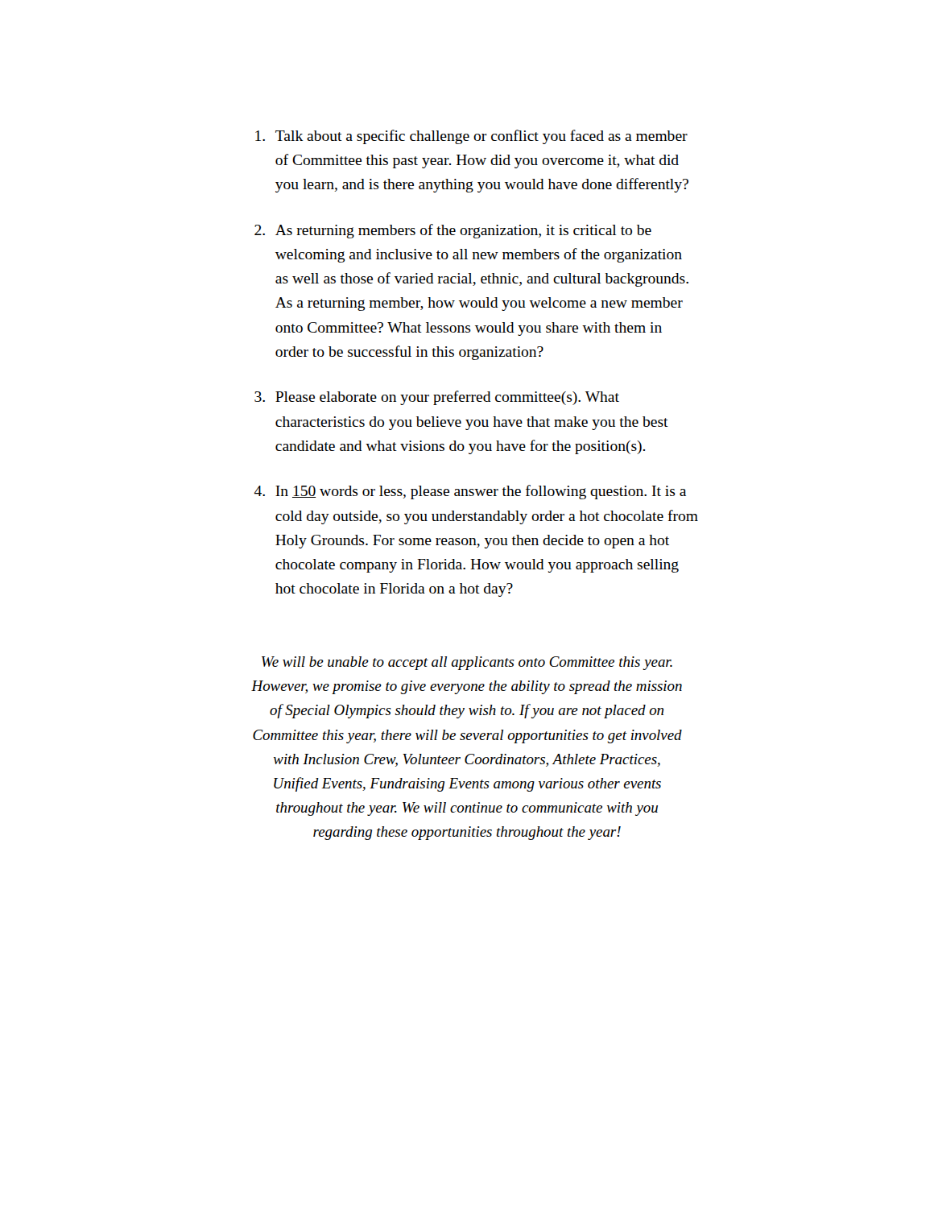Talk about a specific challenge or conflict you faced as a member of Committee this past year. How did you overcome it, what did you learn, and is there anything you would have done differently?
As returning members of the organization, it is critical to be welcoming and inclusive to all new members of the organization as well as those of varied racial, ethnic, and cultural backgrounds. As a returning member, how would you welcome a new member onto Committee? What lessons would you share with them in order to be successful in this organization?
Please elaborate on your preferred committee(s). What characteristics do you believe you have that make you the best candidate and what visions do you have for the position(s).
In 150 words or less, please answer the following question. It is a cold day outside, so you understandably order a hot chocolate from Holy Grounds. For some reason, you then decide to open a hot chocolate company in Florida. How would you approach selling hot chocolate in Florida on a hot day?
We will be unable to accept all applicants onto Committee this year. However, we promise to give everyone the ability to spread the mission of Special Olympics should they wish to. If you are not placed on Committee this year, there will be several opportunities to get involved with Inclusion Crew, Volunteer Coordinators, Athlete Practices, Unified Events, Fundraising Events among various other events throughout the year. We will continue to communicate with you regarding these opportunities throughout the year!